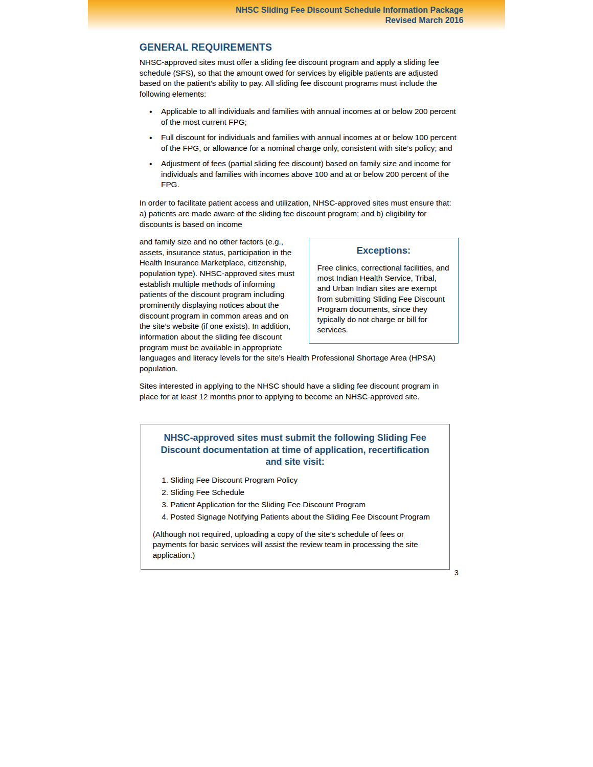NHSC Sliding Fee Discount Schedule Information Package
Revised March 2016
GENERAL REQUIREMENTS
NHSC-approved sites must offer a sliding fee discount program and apply a sliding fee schedule (SFS), so that the amount owed for services by eligible patients are adjusted based on the patient’s ability to pay. All sliding fee discount programs must include the following elements:
Applicable to all individuals and families with annual incomes at or below 200 percent of the most current FPG;
Full discount for individuals and families with annual incomes at or below 100 percent of the FPG, or allowance for a nominal charge only, consistent with site’s policy; and
Adjustment of fees (partial sliding fee discount) based on family size and income for individuals and families with incomes above 100 and at or below 200 percent of the FPG.
In order to facilitate patient access and utilization, NHSC-approved sites must ensure that: a) patients are made aware of the sliding fee discount program; and b) eligibility for discounts is based on income
Exceptions:
Free clinics, correctional facilities, and most Indian Health Service, Tribal, and Urban Indian sites are exempt from submitting Sliding Fee Discount Program documents, since they typically do not charge or bill for services.
and family size and no other factors (e.g., assets, insurance status, participation in the Health Insurance Marketplace, citizenship, population type). NHSC-approved sites must establish multiple methods of informing patients of the discount program including prominently displaying notices about the discount program in common areas and on the site’s website (if one exists). In addition, information about the sliding fee discount program must be available in appropriate languages and literacy levels for the site’s Health Professional Shortage Area (HPSA) population.
Sites interested in applying to the NHSC should have a sliding fee discount program in place for at least 12 months prior to applying to become an NHSC-approved site.
NHSC-approved sites must submit the following Sliding Fee Discount documentation at time of application, recertification and site visit:
Sliding Fee Discount Program Policy
Sliding Fee Schedule
Patient Application for the Sliding Fee Discount Program
Posted Signage Notifying Patients about the Sliding Fee Discount Program
(Although not required, uploading a copy of the site’s schedule of fees or payments for basic services will assist the review team in processing the site application.)
3